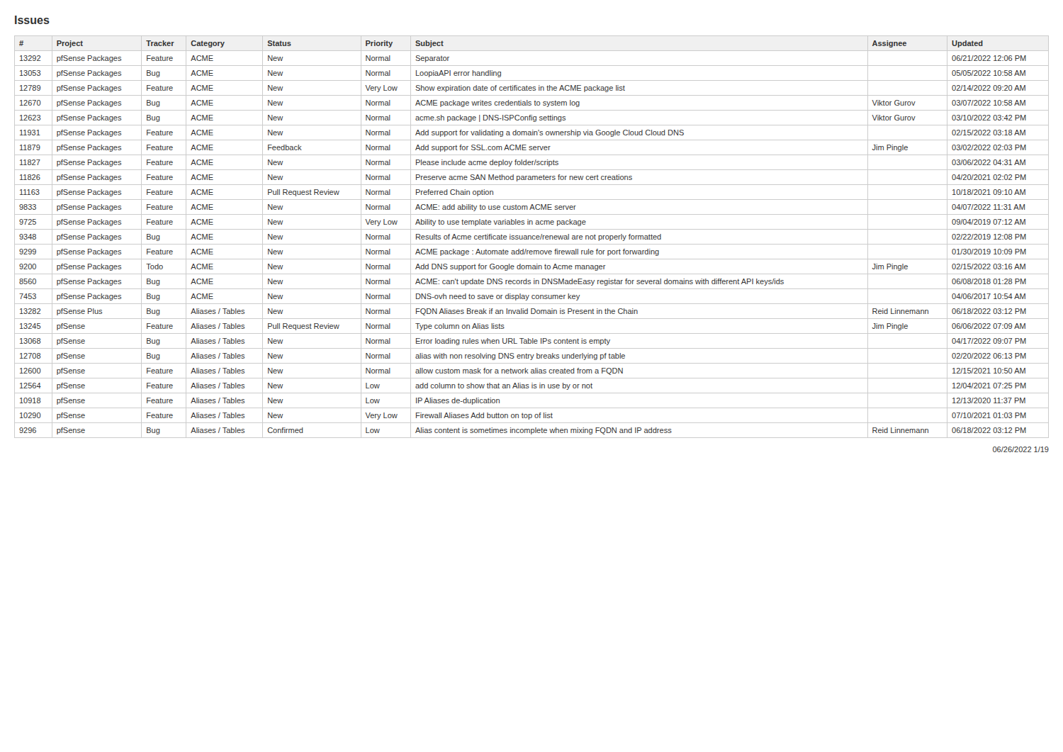Issues
| # | Project | Tracker | Category | Status | Priority | Subject | Assignee | Updated |
| --- | --- | --- | --- | --- | --- | --- | --- | --- |
| 13292 | pfSense Packages | Feature | ACME | New | Normal | Separator | | 06/21/2022 12:06 PM |
| 13053 | pfSense Packages | Bug | ACME | New | Normal | LoopiaAPI error handling | | 05/05/2022 10:58 AM |
| 12789 | pfSense Packages | Feature | ACME | New | Very Low | Show expiration date of certificates in the ACME package list | | 02/14/2022 09:20 AM |
| 12670 | pfSense Packages | Bug | ACME | New | Normal | ACME package writes credentials to system log | Viktor Gurov | 03/07/2022 10:58 AM |
| 12623 | pfSense Packages | Bug | ACME | New | Normal | acme.sh package / DNS-ISPConfig settings | Viktor Gurov | 03/10/2022 03:42 PM |
| 11931 | pfSense Packages | Feature | ACME | New | Normal | Add support for validating a domain's ownership via Google Cloud Cloud DNS | | 02/15/2022 03:18 AM |
| 11879 | pfSense Packages | Feature | ACME | Feedback | Normal | Add support for SSL.com ACME server | Jim Pingle | 03/02/2022 02:03 PM |
| 11827 | pfSense Packages | Feature | ACME | New | Normal | Please include acme deploy folder/scripts | | 03/06/2022 04:31 AM |
| 11826 | pfSense Packages | Feature | ACME | New | Normal | Preserve acme SAN Method parameters for new cert creations | | 04/20/2021 02:02 PM |
| 11163 | pfSense Packages | Feature | ACME | Pull Request Review | Normal | Preferred Chain option | | 10/18/2021 09:10 AM |
| 9833 | pfSense Packages | Feature | ACME | New | Normal | ACME: add ability to use custom ACME server | | 04/07/2022 11:31 AM |
| 9725 | pfSense Packages | Feature | ACME | New | Very Low | Ability to use template variables in acme package | | 09/04/2019 07:12 AM |
| 9348 | pfSense Packages | Bug | ACME | New | Normal | Results of Acme certificate issuance/renewal are not properly formatted | | 02/22/2019 12:08 PM |
| 9299 | pfSense Packages | Feature | ACME | New | Normal | ACME package : Automate add/remove firewall rule for port forwarding | | 01/30/2019 10:09 PM |
| 9200 | pfSense Packages | Todo | ACME | New | Normal | Add DNS support for Google domain to Acme manager | Jim Pingle | 02/15/2022 03:16 AM |
| 8560 | pfSense Packages | Bug | ACME | New | Normal | ACME: can't update DNS records in DNSMadeEasy registar for several domains with different API keys/ids | | 06/08/2018 01:28 PM |
| 7453 | pfSense Packages | Bug | ACME | New | Normal | DNS-ovh need to save or display consumer key | | 04/06/2017 10:54 AM |
| 13282 | pfSense Plus | Bug | Aliases / Tables | New | Normal | FQDN Aliases Break if an Invalid Domain is Present in the Chain | Reid Linnemann | 06/18/2022 03:12 PM |
| 13245 | pfSense | Feature | Aliases / Tables | Pull Request Review | Normal | Type column on Alias lists | Jim Pingle | 06/06/2022 07:09 AM |
| 13068 | pfSense | Bug | Aliases / Tables | New | Normal | Error loading rules when URL Table IPs content is empty | | 04/17/2022 09:07 PM |
| 12708 | pfSense | Bug | Aliases / Tables | New | Normal | alias with non resolving DNS entry breaks underlying pf table | | 02/20/2022 06:13 PM |
| 12600 | pfSense | Feature | Aliases / Tables | New | Normal | allow custom mask for a network alias created from a FQDN | | 12/15/2021 10:50 AM |
| 12564 | pfSense | Feature | Aliases / Tables | New | Low | add column to show that an Alias is in use by or not | | 12/04/2021 07:25 PM |
| 10918 | pfSense | Feature | Aliases / Tables | New | Low | IP Aliases de-duplication | | 12/13/2020 11:37 PM |
| 10290 | pfSense | Feature | Aliases / Tables | New | Very Low | Firewall Aliases Add button on top of list | | 07/10/2021 01:03 PM |
| 9296 | pfSense | Bug | Aliases / Tables | Confirmed | Low | Alias content is sometimes incomplete when mixing FQDN and IP address | Reid Linnemann | 06/18/2022 03:12 PM |
06/26/2022 1/19